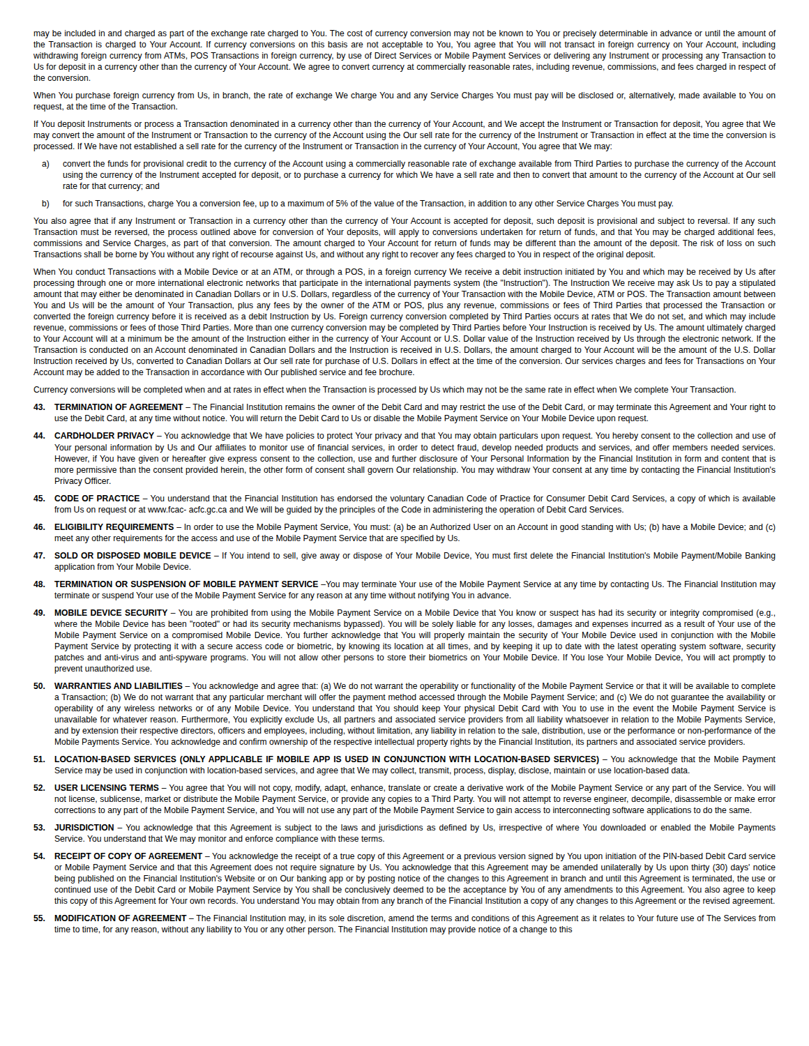may be included in and charged as part of the exchange rate charged to You. The cost of currency conversion may not be known to You or precisely determinable in advance or until the amount of the Transaction is charged to Your Account. If currency conversions on this basis are not acceptable to You, You agree that You will not transact in foreign currency on Your Account, including withdrawing foreign currency from ATMs, POS Transactions in foreign currency, by use of Direct Services or Mobile Payment Services or delivering any Instrument or processing any Transaction to Us for deposit in a currency other than the currency of Your Account. We agree to convert currency at commercially reasonable rates, including revenue, commissions, and fees charged in respect of the conversion.
When You purchase foreign currency from Us, in branch, the rate of exchange We charge You and any Service Charges You must pay will be disclosed or, alternatively, made available to You on request, at the time of the Transaction.
If You deposit Instruments or process a Transaction denominated in a currency other than the currency of Your Account, and We accept the Instrument or Transaction for deposit, You agree that We may convert the amount of the Instrument or Transaction to the currency of the Account using the Our sell rate for the currency of the Instrument or Transaction in effect at the time the conversion is processed. If We have not established a sell rate for the currency of the Instrument or Transaction in the currency of Your Account, You agree that We may:
a) convert the funds for provisional credit to the currency of the Account using a commercially reasonable rate of exchange available from Third Parties to purchase the currency of the Account using the currency of the Instrument accepted for deposit, or to purchase a currency for which We have a sell rate and then to convert that amount to the currency of the Account at Our sell rate for that currency; and
b) for such Transactions, charge You a conversion fee, up to a maximum of 5% of the value of the Transaction, in addition to any other Service Charges You must pay.
You also agree that if any Instrument or Transaction in a currency other than the currency of Your Account is accepted for deposit, such deposit is provisional and subject to reversal. If any such Transaction must be reversed, the process outlined above for conversion of Your deposits, will apply to conversions undertaken for return of funds, and that You may be charged additional fees, commissions and Service Charges, as part of that conversion. The amount charged to Your Account for return of funds may be different than the amount of the deposit. The risk of loss on such Transactions shall be borne by You without any right of recourse against Us, and without any right to recover any fees charged to You in respect of the original deposit.
When You conduct Transactions with a Mobile Device or at an ATM, or through a POS, in a foreign currency We receive a debit instruction initiated by You and which may be received by Us after processing through one or more international electronic networks that participate in the international payments system (the "Instruction"). The Instruction We receive may ask Us to pay a stipulated amount that may either be denominated in Canadian Dollars or in U.S. Dollars, regardless of the currency of Your Transaction with the Mobile Device, ATM or POS. The Transaction amount between You and Us will be the amount of Your Transaction, plus any fees by the owner of the ATM or POS, plus any revenue, commissions or fees of Third Parties that processed the Transaction or converted the foreign currency before it is received as a debit Instruction by Us. Foreign currency conversion completed by Third Parties occurs at rates that We do not set, and which may include revenue, commissions or fees of those Third Parties. More than one currency conversion may be completed by Third Parties before Your Instruction is received by Us. The amount ultimately charged to Your Account will at a minimum be the amount of the Instruction either in the currency of Your Account or U.S. Dollar value of the Instruction received by Us through the electronic network. If the Transaction is conducted on an Account denominated in Canadian Dollars and the Instruction is received in U.S. Dollars, the amount charged to Your Account will be the amount of the U.S. Dollar Instruction received by Us, converted to Canadian Dollars at Our sell rate for purchase of U.S. Dollars in effect at the time of the conversion. Our services charges and fees for Transactions on Your Account may be added to the Transaction in accordance with Our published service and fee brochure.
Currency conversions will be completed when and at rates in effect when the Transaction is processed by Us which may not be the same rate in effect when We complete Your Transaction.
43. TERMINATION OF AGREEMENT – The Financial Institution remains the owner of the Debit Card and may restrict the use of the Debit Card, or may terminate this Agreement and Your right to use the Debit Card, at any time without notice. You will return the Debit Card to Us or disable the Mobile Payment Service on Your Mobile Device upon request.
44. CARDHOLDER PRIVACY – You acknowledge that We have policies to protect Your privacy and that You may obtain particulars upon request. You hereby consent to the collection and use of Your personal information by Us and Our affiliates to monitor use of financial services, in order to detect fraud, develop needed products and services, and offer members needed services. However, if You have given or hereafter give express consent to the collection, use and further disclosure of Your Personal Information by the Financial Institution in form and content that is more permissive than the consent provided herein, the other form of consent shall govern Our relationship. You may withdraw Your consent at any time by contacting the Financial Institution's Privacy Officer.
45. CODE OF PRACTICE – You understand that the Financial Institution has endorsed the voluntary Canadian Code of Practice for Consumer Debit Card Services, a copy of which is available from Us on request or at www.fcac- acfc.gc.ca and We will be guided by the principles of the Code in administering the operation of Debit Card Services.
46. ELIGIBILITY REQUIREMENTS – In order to use the Mobile Payment Service, You must: (a) be an Authorized User on an Account in good standing with Us; (b) have a Mobile Device; and (c) meet any other requirements for the access and use of the Mobile Payment Service that are specified by Us.
47. SOLD OR DISPOSED MOBILE DEVICE – If You intend to sell, give away or dispose of Your Mobile Device, You must first delete the Financial Institution's Mobile Payment/Mobile Banking application from Your Mobile Device.
48. TERMINATION OR SUSPENSION OF MOBILE PAYMENT SERVICE –You may terminate Your use of the Mobile Payment Service at any time by contacting Us. The Financial Institution may terminate or suspend Your use of the Mobile Payment Service for any reason at any time without notifying You in advance.
49. MOBILE DEVICE SECURITY – You are prohibited from using the Mobile Payment Service on a Mobile Device that You know or suspect has had its security or integrity compromised (e.g., where the Mobile Device has been "rooted" or had its security mechanisms bypassed). You will be solely liable for any losses, damages and expenses incurred as a result of Your use of the Mobile Payment Service on a compromised Mobile Device. You further acknowledge that You will properly maintain the security of Your Mobile Device used in conjunction with the Mobile Payment Service by protecting it with a secure access code or biometric, by knowing its location at all times, and by keeping it up to date with the latest operating system software, security patches and anti-virus and anti-spyware programs. You will not allow other persons to store their biometrics on Your Mobile Device. If You lose Your Mobile Device, You will act promptly to prevent unauthorized use.
50. WARRANTIES AND LIABILITIES – You acknowledge and agree that: (a) We do not warrant the operability or functionality of the Mobile Payment Service or that it will be available to complete a Transaction; (b) We do not warrant that any particular merchant will offer the payment method accessed through the Mobile Payment Service; and (c) We do not guarantee the availability or operability of any wireless networks or of any Mobile Device. You understand that You should keep Your physical Debit Card with You to use in the event the Mobile Payment Service is unavailable for whatever reason. Furthermore, You explicitly exclude Us, all partners and associated service providers from all liability whatsoever in relation to the Mobile Payments Service, and by extension their respective directors, officers and employees, including, without limitation, any liability in relation to the sale, distribution, use or the performance or non-performance of the Mobile Payments Service. You acknowledge and confirm ownership of the respective intellectual property rights by the Financial Institution, its partners and associated service providers.
51. LOCATION-BASED SERVICES (ONLY APPLICABLE IF MOBILE APP IS USED IN CONJUNCTION WITH LOCATION-BASED SERVICES) – You acknowledge that the Mobile Payment Service may be used in conjunction with location-based services, and agree that We may collect, transmit, process, display, disclose, maintain or use location-based data.
52. USER LICENSING TERMS – You agree that You will not copy, modify, adapt, enhance, translate or create a derivative work of the Mobile Payment Service or any part of the Service. You will not license, sublicense, market or distribute the Mobile Payment Service, or provide any copies to a Third Party. You will not attempt to reverse engineer, decompile, disassemble or make error corrections to any part of the Mobile Payment Service, and You will not use any part of the Mobile Payment Service to gain access to interconnecting software applications to do the same.
53. JURISDICTION – You acknowledge that this Agreement is subject to the laws and jurisdictions as defined by Us, irrespective of where You downloaded or enabled the Mobile Payments Service. You understand that We may monitor and enforce compliance with these terms.
54. RECEIPT OF COPY OF AGREEMENT – You acknowledge the receipt of a true copy of this Agreement or a previous version signed by You upon initiation of the PIN-based Debit Card service or Mobile Payment Service and that this Agreement does not require signature by Us. You acknowledge that this Agreement may be amended unilaterally by Us upon thirty (30) days' notice being published on the Financial Institution's Website or on Our banking app or by posting notice of the changes to this Agreement in branch and until this Agreement is terminated, the use or continued use of the Debit Card or Mobile Payment Service by You shall be conclusively deemed to be the acceptance by You of any amendments to this Agreement. You also agree to keep this copy of this Agreement for Your own records. You understand You may obtain from any branch of the Financial Institution a copy of any changes to this Agreement or the revised agreement.
55. MODIFICATION OF AGREEMENT – The Financial Institution may, in its sole discretion, amend the terms and conditions of this Agreement as it relates to Your future use of The Services from time to time, for any reason, without any liability to You or any other person. The Financial Institution may provide notice of a change to this